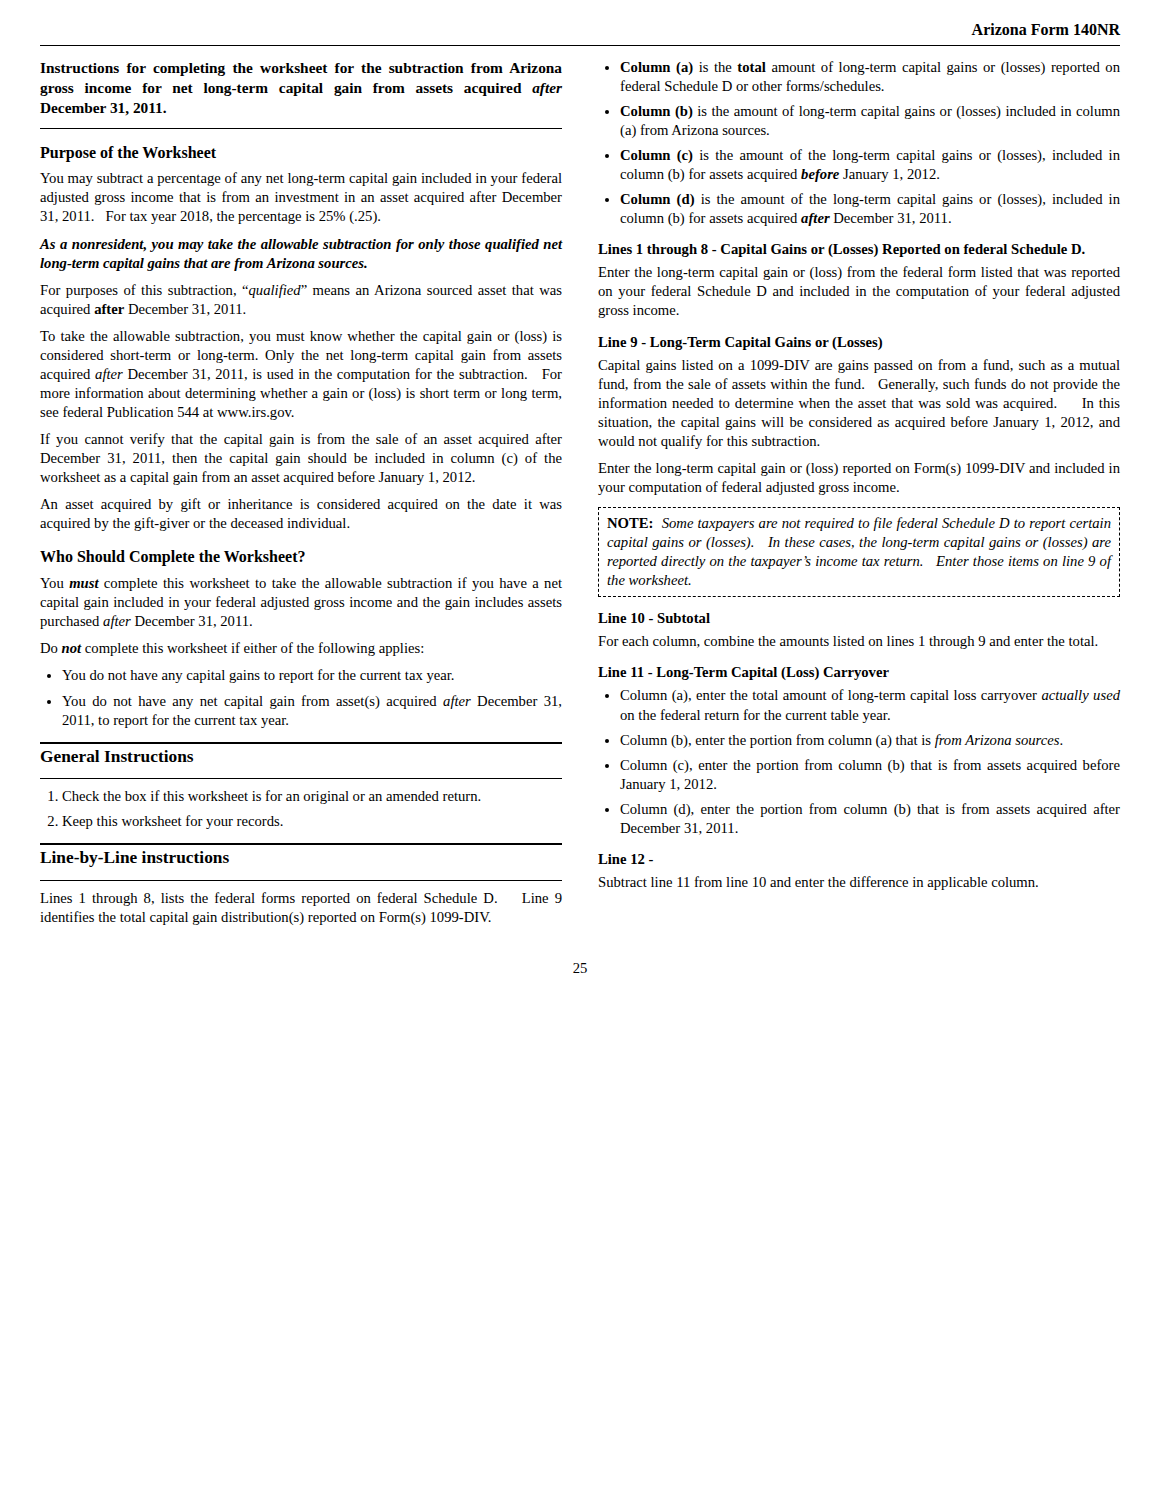Arizona Form 140NR
Instructions for completing the worksheet for the subtraction from Arizona gross income for net long-term capital gain from assets acquired after December 31, 2011.
Purpose of the Worksheet
You may subtract a percentage of any net long-term capital gain included in your federal adjusted gross income that is from an investment in an asset acquired after December 31, 2011. For tax year 2018, the percentage is 25% (.25).
As a nonresident, you may take the allowable subtraction for only those qualified net long-term capital gains that are from Arizona sources.
For purposes of this subtraction, “qualified” means an Arizona sourced asset that was acquired after December 31, 2011.
To take the allowable subtraction, you must know whether the capital gain or (loss) is considered short-term or long-term. Only the net long-term capital gain from assets acquired after December 31, 2011, is used in the computation for the subtraction. For more information about determining whether a gain or (loss) is short term or long term, see federal Publication 544 at www.irs.gov.
If you cannot verify that the capital gain is from the sale of an asset acquired after December 31, 2011, then the capital gain should be included in column (c) of the worksheet as a capital gain from an asset acquired before January 1, 2012.
An asset acquired by gift or inheritance is considered acquired on the date it was acquired by the gift-giver or the deceased individual.
Who Should Complete the Worksheet?
You must complete this worksheet to take the allowable subtraction if you have a net capital gain included in your federal adjusted gross income and the gain includes assets purchased after December 31, 2011.
Do not complete this worksheet if either of the following applies:
You do not have any capital gains to report for the current tax year.
You do not have any net capital gain from asset(s) acquired after December 31, 2011, to report for the current tax year.
General Instructions
Check the box if this worksheet is for an original or an amended return.
Keep this worksheet for your records.
Line-by-Line instructions
Lines 1 through 8, lists the federal forms reported on federal Schedule D. Line 9 identifies the total capital gain distribution(s) reported on Form(s) 1099-DIV.
Column (a) is the total amount of long-term capital gains or (losses) reported on federal Schedule D or other forms/schedules.
Column (b) is the amount of long-term capital gains or (losses) included in column (a) from Arizona sources.
Column (c) is the amount of the long-term capital gains or (losses), included in column (b) for assets acquired before January 1, 2012.
Column (d) is the amount of the long-term capital gains or (losses), included in column (b) for assets acquired after December 31, 2011.
Lines 1 through 8 - Capital Gains or (Losses) Reported on federal Schedule D.
Enter the long-term capital gain or (loss) from the federal form listed that was reported on your federal Schedule D and included in the computation of your federal adjusted gross income.
Line 9 - Long-Term Capital Gains or (Losses)
Capital gains listed on a 1099-DIV are gains passed on from a fund, such as a mutual fund, from the sale of assets within the fund. Generally, such funds do not provide the information needed to determine when the asset that was sold was acquired. In this situation, the capital gains will be considered as acquired before January 1, 2012, and would not qualify for this subtraction.
Enter the long-term capital gain or (loss) reported on Form(s) 1099-DIV and included in your computation of federal adjusted gross income.
NOTE: Some taxpayers are not required to file federal Schedule D to report certain capital gains or (losses). In these cases, the long-term capital gains or (losses) are reported directly on the taxpayer’s income tax return. Enter those items on line 9 of the worksheet.
Line 10 - Subtotal
For each column, combine the amounts listed on lines 1 through 9 and enter the total.
Line 11 - Long-Term Capital (Loss) Carryover
Column (a), enter the total amount of long-term capital loss carryover actually used on the federal return for the current table year.
Column (b), enter the portion from column (a) that is from Arizona sources.
Column (c), enter the portion from column (b) that is from assets acquired before January 1, 2012.
Column (d), enter the portion from column (b) that is from assets acquired after December 31, 2011.
Line 12 -
Subtract line 11 from line 10 and enter the difference in applicable column.
25